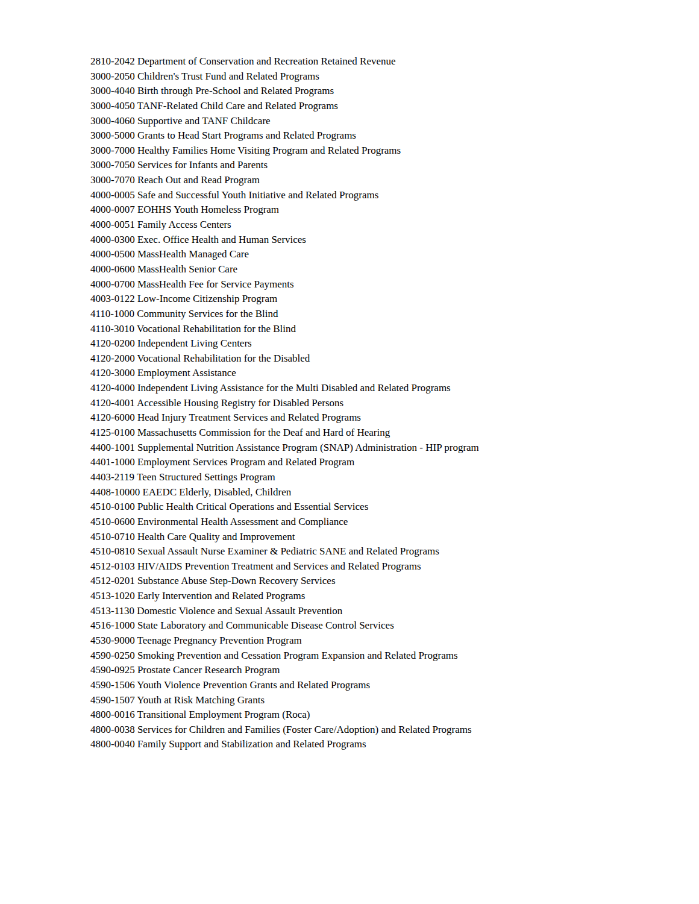2810-2042 Department of Conservation and Recreation Retained Revenue
3000-2050 Children's Trust Fund and Related Programs
3000-4040 Birth through Pre-School and Related Programs
3000-4050 TANF-Related Child Care and Related Programs
3000-4060 Supportive and TANF Childcare
3000-5000 Grants to Head Start Programs and Related Programs
3000-7000 Healthy Families Home Visiting Program and Related Programs
3000-7050 Services for Infants and Parents
3000-7070 Reach Out and Read Program
4000-0005 Safe and Successful Youth Initiative and Related Programs
4000-0007 EOHHS Youth Homeless Program
4000-0051 Family Access Centers
4000-0300 Exec. Office Health and Human Services
4000-0500 MassHealth Managed Care
4000-0600 MassHealth Senior Care
4000-0700 MassHealth Fee for Service Payments
4003-0122 Low-Income Citizenship Program
4110-1000 Community Services for the Blind
4110-3010 Vocational Rehabilitation for the Blind
4120-0200 Independent Living Centers
4120-2000 Vocational Rehabilitation for the Disabled
4120-3000 Employment Assistance
4120-4000 Independent Living Assistance for the Multi Disabled and Related Programs
4120-4001 Accessible Housing Registry for Disabled Persons
4120-6000 Head Injury Treatment Services and Related Programs
4125-0100 Massachusetts Commission for the Deaf and Hard of Hearing
4400-1001 Supplemental Nutrition Assistance Program (SNAP) Administration - HIP program
4401-1000 Employment Services Program and Related Program
4403-2119 Teen Structured Settings Program
4408-10000 EAEDC Elderly, Disabled, Children
4510-0100 Public Health Critical Operations and Essential Services
4510-0600 Environmental Health Assessment and Compliance
4510-0710 Health Care Quality and Improvement
4510-0810 Sexual Assault Nurse Examiner & Pediatric SANE and Related Programs
4512-0103 HIV/AIDS Prevention Treatment and Services and Related Programs
4512-0201 Substance Abuse Step-Down Recovery Services
4513-1020 Early Intervention and Related Programs
4513-1130 Domestic Violence and Sexual Assault Prevention
4516-1000 State Laboratory and Communicable Disease Control Services
4530-9000 Teenage Pregnancy Prevention Program
4590-0250 Smoking Prevention and Cessation Program Expansion and Related Programs
4590-0925 Prostate Cancer Research Program
4590-1506 Youth Violence Prevention Grants and Related Programs
4590-1507 Youth at Risk Matching Grants
4800-0016 Transitional Employment Program (Roca)
4800-0038 Services for Children and Families (Foster Care/Adoption) and Related Programs
4800-0040 Family Support and Stabilization and Related Programs